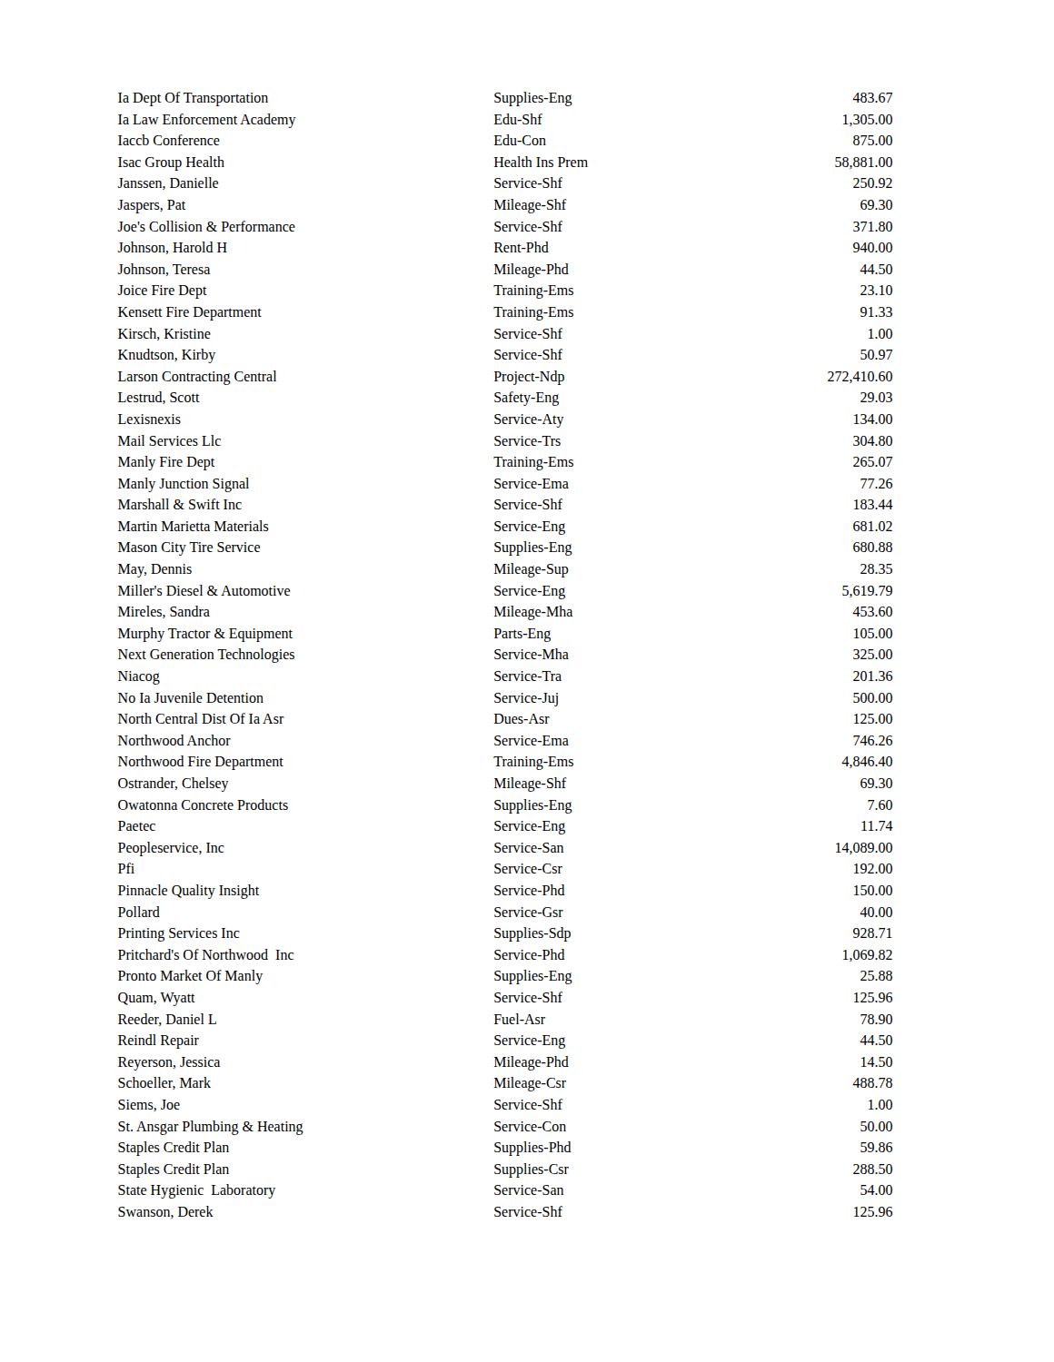| Ia Dept Of Transportation | Supplies-Eng | 483.67 |
| Ia Law Enforcement Academy | Edu-Shf | 1,305.00 |
| Iaccb Conference | Edu-Con | 875.00 |
| Isac Group Health | Health Ins Prem | 58,881.00 |
| Janssen, Danielle | Service-Shf | 250.92 |
| Jaspers, Pat | Mileage-Shf | 69.30 |
| Joe's Collision & Performance | Service-Shf | 371.80 |
| Johnson, Harold H | Rent-Phd | 940.00 |
| Johnson, Teresa | Mileage-Phd | 44.50 |
| Joice Fire Dept | Training-Ems | 23.10 |
| Kensett Fire Department | Training-Ems | 91.33 |
| Kirsch, Kristine | Service-Shf | 1.00 |
| Knudtson, Kirby | Service-Shf | 50.97 |
| Larson Contracting Central | Project-Ndp | 272,410.60 |
| Lestrud, Scott | Safety-Eng | 29.03 |
| Lexisnexis | Service-Aty | 134.00 |
| Mail Services Llc | Service-Trs | 304.80 |
| Manly Fire Dept | Training-Ems | 265.07 |
| Manly Junction Signal | Service-Ema | 77.26 |
| Marshall & Swift Inc | Service-Shf | 183.44 |
| Martin Marietta Materials | Service-Eng | 681.02 |
| Mason City Tire Service | Supplies-Eng | 680.88 |
| May, Dennis | Mileage-Sup | 28.35 |
| Miller's Diesel & Automotive | Service-Eng | 5,619.79 |
| Mireles, Sandra | Mileage-Mha | 453.60 |
| Murphy Tractor & Equipment | Parts-Eng | 105.00 |
| Next Generation Technologies | Service-Mha | 325.00 |
| Niacog | Service-Tra | 201.36 |
| No Ia Juvenile Detention | Service-Juj | 500.00 |
| North Central Dist Of Ia Asr | Dues-Asr | 125.00 |
| Northwood Anchor | Service-Ema | 746.26 |
| Northwood Fire Department | Training-Ems | 4,846.40 |
| Ostrander, Chelsey | Mileage-Shf | 69.30 |
| Owatonna Concrete Products | Supplies-Eng | 7.60 |
| Paetec | Service-Eng | 11.74 |
| Peopleservice, Inc | Service-San | 14,089.00 |
| Pfi | Service-Csr | 192.00 |
| Pinnacle Quality Insight | Service-Phd | 150.00 |
| Pollard | Service-Gsr | 40.00 |
| Printing Services Inc | Supplies-Sdp | 928.71 |
| Pritchard's Of Northwood Inc | Service-Phd | 1,069.82 |
| Pronto Market Of Manly | Supplies-Eng | 25.88 |
| Quam, Wyatt | Service-Shf | 125.96 |
| Reeder, Daniel L | Fuel-Asr | 78.90 |
| Reindl Repair | Service-Eng | 44.50 |
| Reyerson, Jessica | Mileage-Phd | 14.50 |
| Schoeller, Mark | Mileage-Csr | 488.78 |
| Siems, Joe | Service-Shf | 1.00 |
| St. Ansgar Plumbing & Heating | Service-Con | 50.00 |
| Staples Credit Plan | Supplies-Phd | 59.86 |
| Staples Credit Plan | Supplies-Csr | 288.50 |
| State Hygienic Laboratory | Service-San | 54.00 |
| Swanson, Derek | Service-Shf | 125.96 |